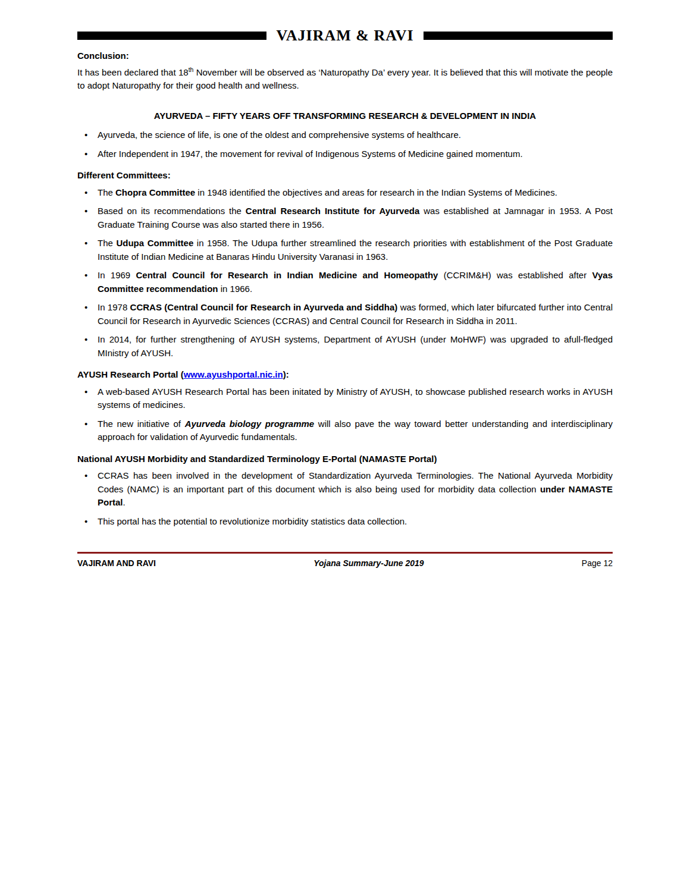VAJIRAM & RAVI
Conclusion:
It has been declared that 18th November will be observed as ‘Naturopathy Da’ every year. It is believed that this will motivate the people to adopt Naturopathy for their good health and wellness.
AYURVEDA – FIFTY YEARS OFF TRANSFORMING RESEARCH & DEVELOPMENT IN INDIA
Ayurveda, the science of life, is one of the oldest and comprehensive systems of healthcare.
After Independent in 1947, the movement for revival of Indigenous Systems of Medicine gained momentum.
Different Committees:
The Chopra Committee in 1948 identified the objectives and areas for research in the Indian Systems of Medicines.
Based on its recommendations the Central Research Institute for Ayurveda was established at Jamnagar in 1953. A Post Graduate Training Course was also started there in 1956.
The Udupa Committee in 1958. The Udupa further streamlined the research priorities with establishment of the Post Graduate Institute of Indian Medicine at Banaras Hindu University Varanasi in 1963.
In 1969 Central Council for Research in Indian Medicine and Homeopathy (CCRIM&H) was established after Vyas Committee recommendation in 1966.
In 1978 CCRAS (Central Council for Research in Ayurveda and Siddha) was formed, which later bifurcated further into Central Council for Research in Ayurvedic Sciences (CCRAS) and Central Council for Research in Siddha in 2011.
In 2014, for further strengthening of AYUSH systems, Department of AYUSH (under MoHWF) was upgraded to afull-fledged MInistry of AYUSH.
AYUSH Research Portal (www.ayushportal.nic.in):
A web-based AYUSH Research Portal has been initated by Ministry of AYUSH, to showcase published research works in AYUSH systems of medicines.
The new initiative of Ayurveda biology programme will also pave the way toward better understanding and interdisciplinary approach for validation of Ayurvedic fundamentals.
National AYUSH Morbidity and Standardized Terminology E-Portal (NAMASTE Portal)
CCRAS has been involved in the development of Standardization Ayurveda Terminologies. The National Ayurveda Morbidity Codes (NAMC) is an important part of this document which is also being used for morbidity data collection under NAMASTE Portal.
This portal has the potential to revolutionize morbidity statistics data collection.
VAJIRAM AND RAVI
Yojana Summary-June 2019
Page 12